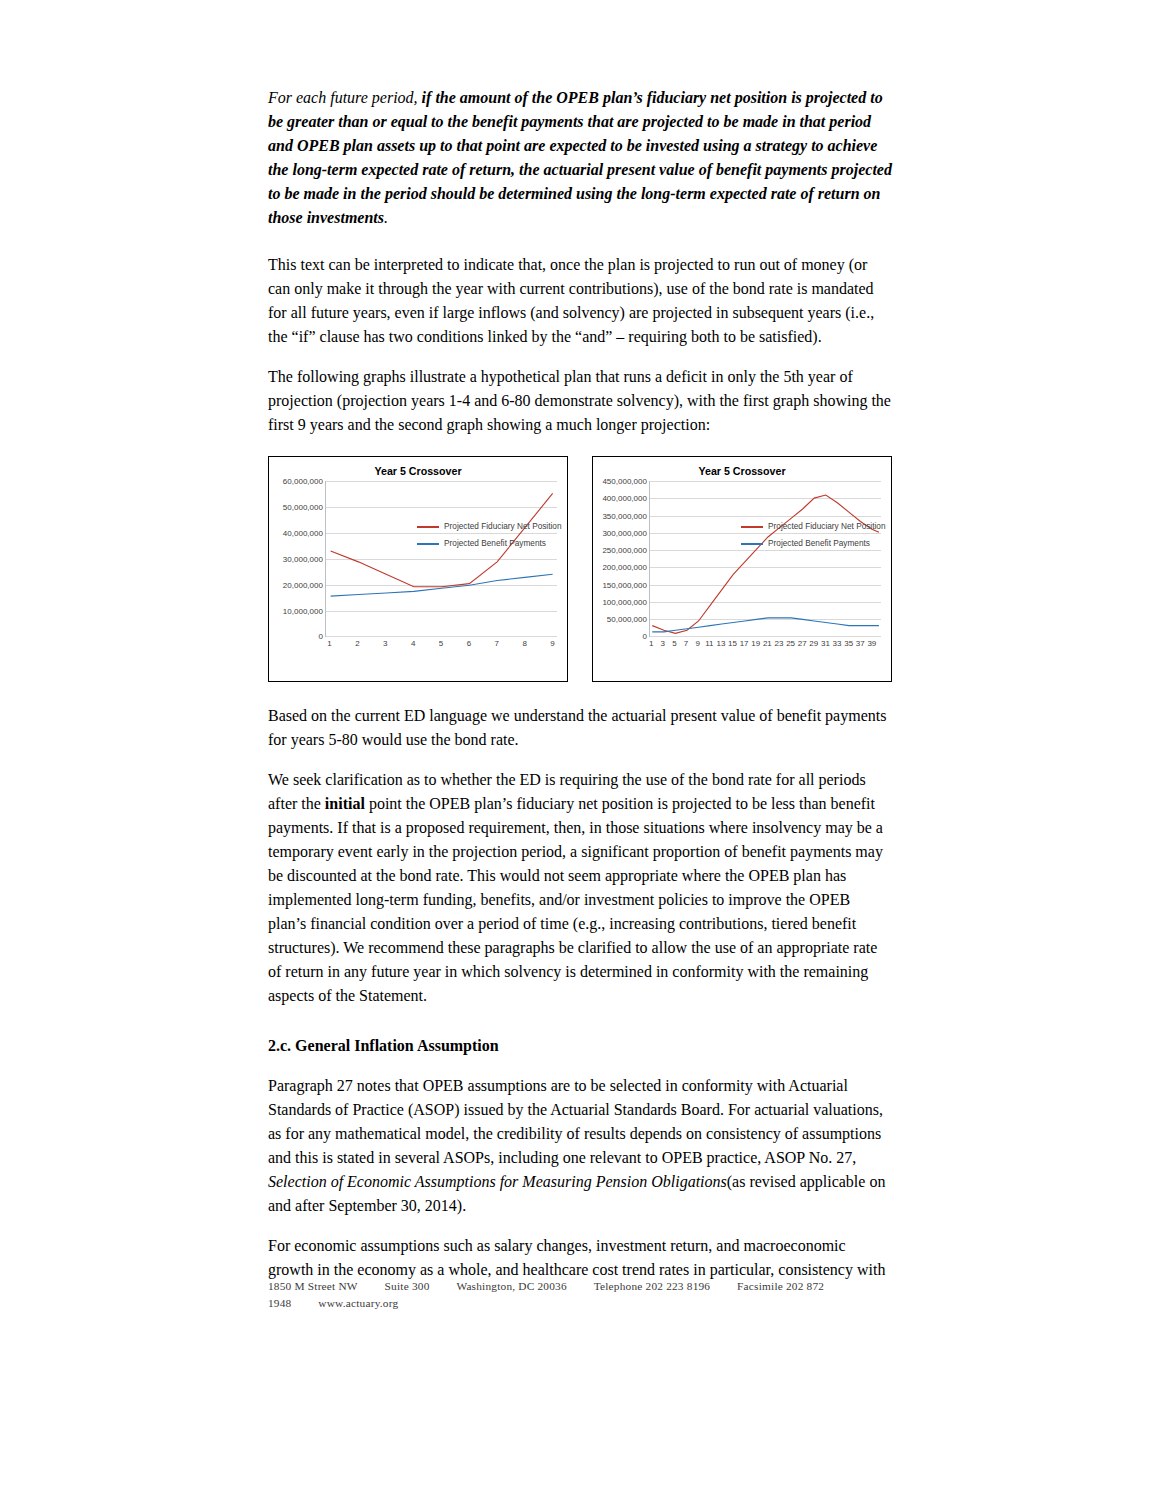For each future period, if the amount of the OPEB plan’s fiduciary net position is projected to be greater than or equal to the benefit payments that are projected to be made in that period and OPEB plan assets up to that point are expected to be invested using a strategy to achieve the long-term expected rate of return, the actuarial present value of benefit payments projected to be made in the period should be determined using the long-term expected rate of return on those investments.
This text can be interpreted to indicate that, once the plan is projected to run out of money (or can only make it through the year with current contributions), use of the bond rate is mandated for all future years, even if large inflows (and solvency) are projected in subsequent years (i.e., the “if” clause has two conditions linked by the “and” – requiring both to be satisfied).
The following graphs illustrate a hypothetical plan that runs a deficit in only the 5th year of projection (projection years 1-4 and 6-80 demonstrate solvency), with the first graph showing the first 9 years and the second graph showing a much longer projection:
Year 5 Crossover
60,000,000
50,000,000
40,000,000
30,000,000
20,000,000
10,000,000
0
Projected Fiduciary Net Position
Projected Benefit Payments
1 2 3 4 5 6 7 8 9
Year 5 Crossover
450,000,000
400,000,000
350,000,000
300,000,000
250,000,000
200,000,000
150,000,000
100,000,000
50,000,000
0
Projected Fiduciary Net Position
Projected Benefit Payments
1 3 5 7 9 11 13 15 17 19 21 23 25 27 29 31 33 35 37 39
Based on the current ED language we understand the actuarial present value of benefit payments for years 5-80 would use the bond rate.
We seek clarification as to whether the ED is requiring the use of the bond rate for all periods after the initial point the OPEB plan’s fiduciary net position is projected to be less than benefit payments. If that is a proposed requirement, then, in those situations where insolvency may be a temporary event early in the projection period, a significant proportion of benefit payments may be discounted at the bond rate. This would not seem appropriate where the OPEB plan has implemented long-term funding, benefits, and/or investment policies to improve the OPEB plan’s financial condition over a period of time (e.g., increasing contributions, tiered benefit structures). We recommend these paragraphs be clarified to allow the use of an appropriate rate of return in any future year in which solvency is determined in conformity with the remaining aspects of the Statement.
2.c. General Inflation Assumption
Paragraph 27 notes that OPEB assumptions are to be selected in conformity with Actuarial Standards of Practice (ASOP) issued by the Actuarial Standards Board. For actuarial valuations, as for any mathematical model, the credibility of results depends on consistency of assumptions and this is stated in several ASOPs, including one relevant to OPEB practice, ASOP No. 27, Selection of Economic Assumptions for Measuring Pension Obligations(as revised applicable on and after September 30, 2014).
For economic assumptions such as salary changes, investment return, and macroeconomic growth in the economy as a whole, and healthcare cost trend rates in particular, consistency with
1850 M Street NW Suite 300 Washington, DC 20036 Telephone 202 223 8196 Facsimile 202 872 1948 www.actuary.org